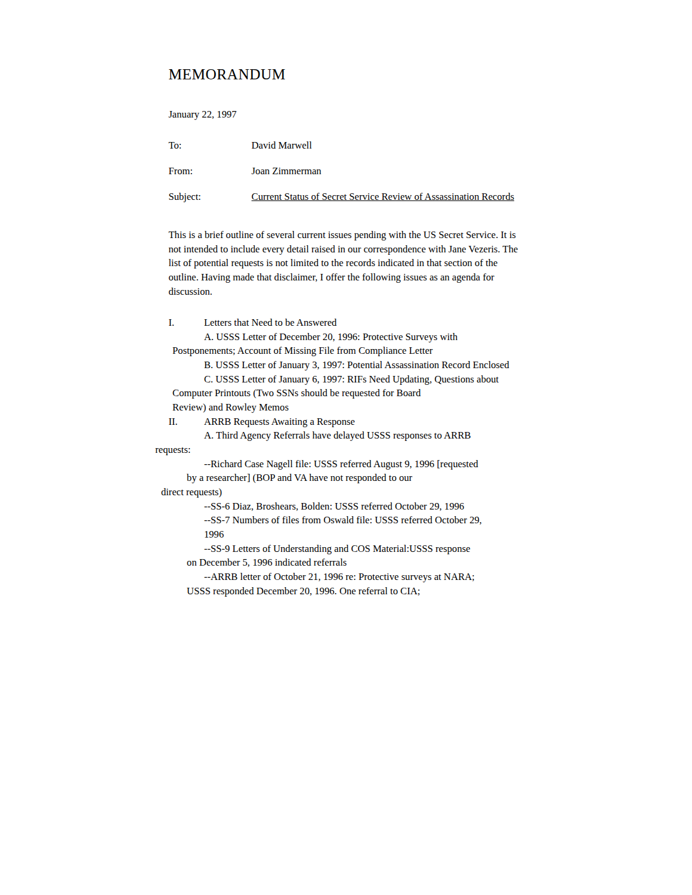MEMORANDUM
January 22, 1997
| To: | David Marwell |
| From: | Joan Zimmerman |
| Subject: | Current Status of Secret Service Review of Assassination Records |
This is a brief outline of several current issues pending with the US Secret Service. It is not intended to include every detail raised in our correspondence with Jane Vezeris. The list of potential requests is not limited to the records indicated in that section of the outline. Having made that disclaimer, I offer the following issues as an agenda for discussion.
| I. | Letters that Need to be Answered |
| | A. USSS Letter of December 20, 1996: Protective Surveys with Postponements; Account of Missing File from Compliance Letter |
| | B. USSS Letter of January 3, 1997: Potential Assassination Record Enclosed |
| | C. USSS Letter of January 6, 1997: RIFs Need Updating, Questions about Computer Printouts (Two SSNs should be requested for Board Review) and Rowley Memos |
| II. | ARRB Requests Awaiting a Response |
| | A. Third Agency Referrals have delayed USSS responses to ARRB requests: |
| | --Richard Case Nagell file: USSS referred August 9, 1996 [requested by a researcher] (BOP and VA have not responded to our direct requests) --SS-6 Diaz, Broshears, Bolden: USSS referred October 29, 1996 --SS-7 Numbers of files from Oswald file: USSS referred October 29, 1996 --SS-9 Letters of Understanding and COS Material:USSS response on December 5, 1996 indicated referrals --ARRB letter of October 21, 1996 re: Protective surveys at NARA; USSS responded December 20, 1996. One referral to CIA; |